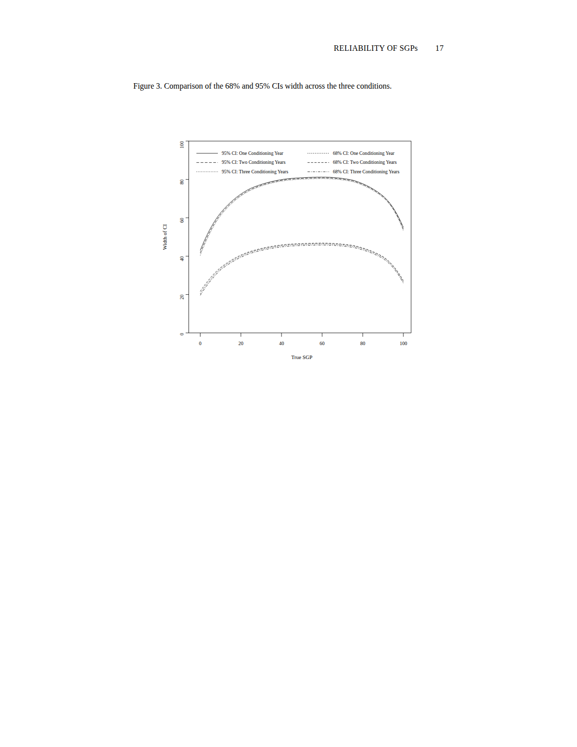RELIABILITY OF SGPs17
Figure 3. Comparison of the 68% and 95% CIs width across the three conditions.
Comparison of the 68% and 95% confidence interval widths across three conditioning-year conditions Line plot with True SGP on the horizontal axis from 0 to 100 and Width of CI on the vertical axis from 0 to 100. Six nearly overlapping inverted-U curves: three upper curves for 95% confidence intervals peaking near a width of 81 around a True SGP of 55, and three lower curves for 68% confidence intervals peaking near a width of 48 around a True SGP of 55. 0 20 40 60 80 100 0 20 40 60 80 100 True SGP Width of CI 95% CI: One Conditioning Year 68% CI: One Conditioning Year 95% CI: Two Conditioning Years 68% CI: Two Conditioning Years 95% CI: Three Conditioning Years 68% CI: Three Conditioning Years